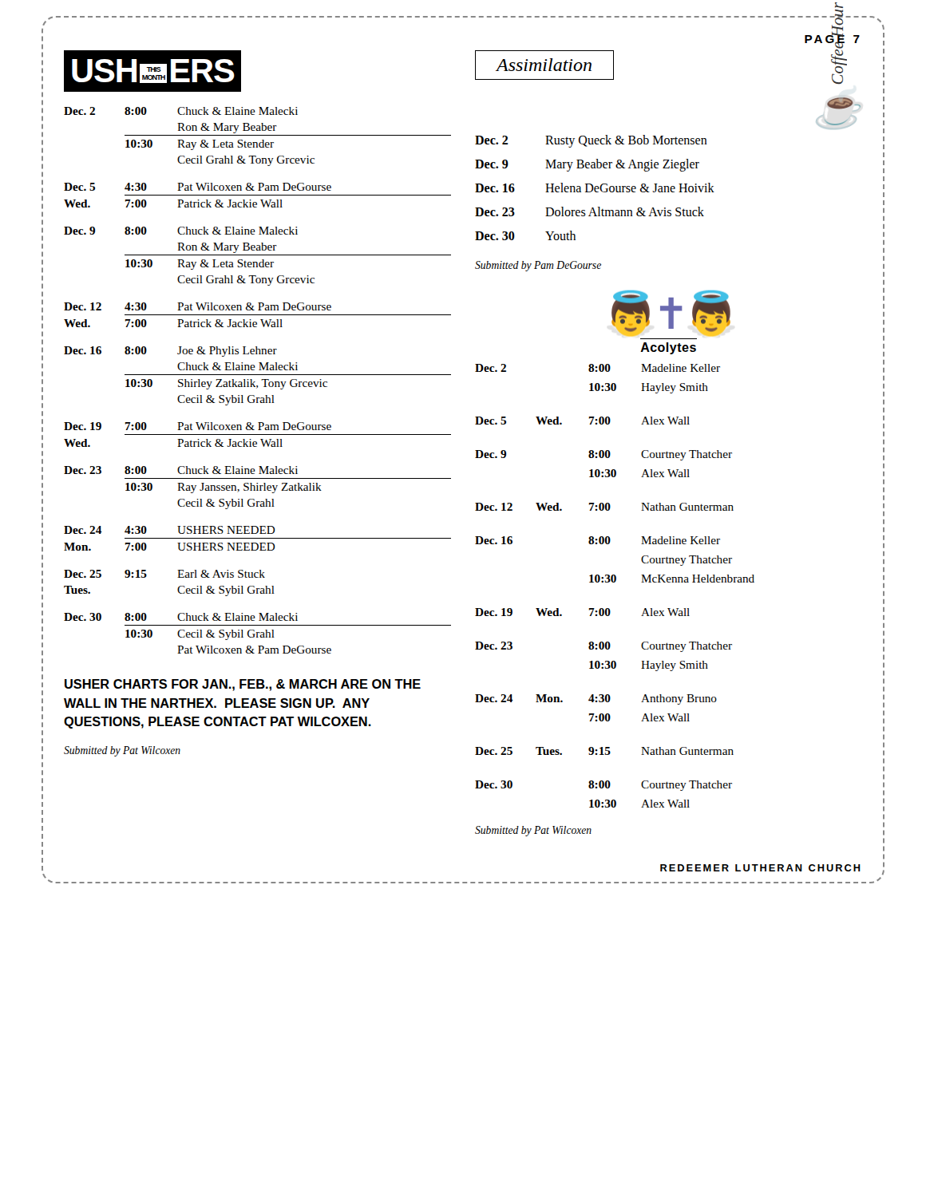PAGE 7
USHTHIS
MONTHERS
| Dec. 2 | 8:00 | Chuck & Elaine Malecki |
| | | Ron & Mary Beaber |
| | 10:30 | Ray & Leta Stender |
| | | Cecil Grahl & Tony Grcevic |
| Dec. 5 | 4:30 | Pat Wilcoxen & Pam DeGourse |
| Wed. | 7:00 | Patrick & Jackie Wall |
| Dec. 9 | 8:00 | Chuck & Elaine Malecki |
| | | Ron & Mary Beaber |
| | 10:30 | Ray & Leta Stender |
| | | Cecil Grahl & Tony Grcevic |
| Dec. 12 | 4:30 | Pat Wilcoxen & Pam DeGourse |
| Wed. | 7:00 | Patrick & Jackie Wall |
| Dec. 16 | 8:00 | Joe & Phylis Lehner |
| | | Chuck & Elaine Malecki |
| | 10:30 | Shirley Zatkalik, Tony Grcevic |
| | | Cecil & Sybil Grahl |
| Dec. 19 | 7:00 | Pat Wilcoxen & Pam DeGourse |
| Wed. | | Patrick & Jackie Wall |
| Dec. 23 | 8:00 | Chuck & Elaine Malecki |
| | 10:30 | Ray Janssen, Shirley Zatkalik |
| | | Cecil & Sybil Grahl |
| Dec. 24 | 4:30 | USHERS NEEDED |
| Mon. | 7:00 | USHERS NEEDED |
| Dec. 25 | 9:15 | Earl & Avis Stuck |
| Tues. | | Cecil & Sybil Grahl |
| Dec. 30 | 8:00 | Chuck & Elaine Malecki |
| | 10:30 | Cecil & Sybil Grahl |
| | | Pat Wilcoxen & Pam DeGourse |
Usher charts for Jan., Feb., & March are on the wall in the Narthex. Please sign up. Any questions, please contact Pat Wilcoxen.
Submitted by Pat Wilcoxen
Assimilation
Coffee Hour
☕
| Dec. 2 | Rusty Queck & Bob Mortensen |
| Dec. 9 | Mary Beaber & Angie Ziegler |
| Dec. 16 | Helena DeGourse & Jane Hoivik |
| Dec. 23 | Dolores Altmann & Avis Stuck |
| Dec. 30 | Youth |
Submitted by Pam DeGourse
👼✝👼
Acolytes
| Dec. 2 | | 8:00 | Madeline Keller |
| | | 10:30 | Hayley Smith |
| Dec. 5 | Wed. | 7:00 | Alex Wall |
| Dec. 9 | | 8:00 | Courtney Thatcher |
| | | 10:30 | Alex Wall |
| Dec. 12 | Wed. | 7:00 | Nathan Gunterman |
| Dec. 16 | | 8:00 | Madeline Keller |
| | | | Courtney Thatcher |
| | | 10:30 | McKenna Heldenbrand |
| Dec. 19 | Wed. | 7:00 | Alex Wall |
| Dec. 23 | | 8:00 | Courtney Thatcher |
| | | 10:30 | Hayley Smith |
| Dec. 24 | Mon. | 4:30 | Anthony Bruno |
| | | 7:00 | Alex Wall |
| Dec. 25 | Tues. | 9:15 | Nathan Gunterman |
| Dec. 30 | | 8:00 | Courtney Thatcher |
| | | 10:30 | Alex Wall |
Submitted by Pat Wilcoxen
REDEEMER LUTHERAN CHURCH